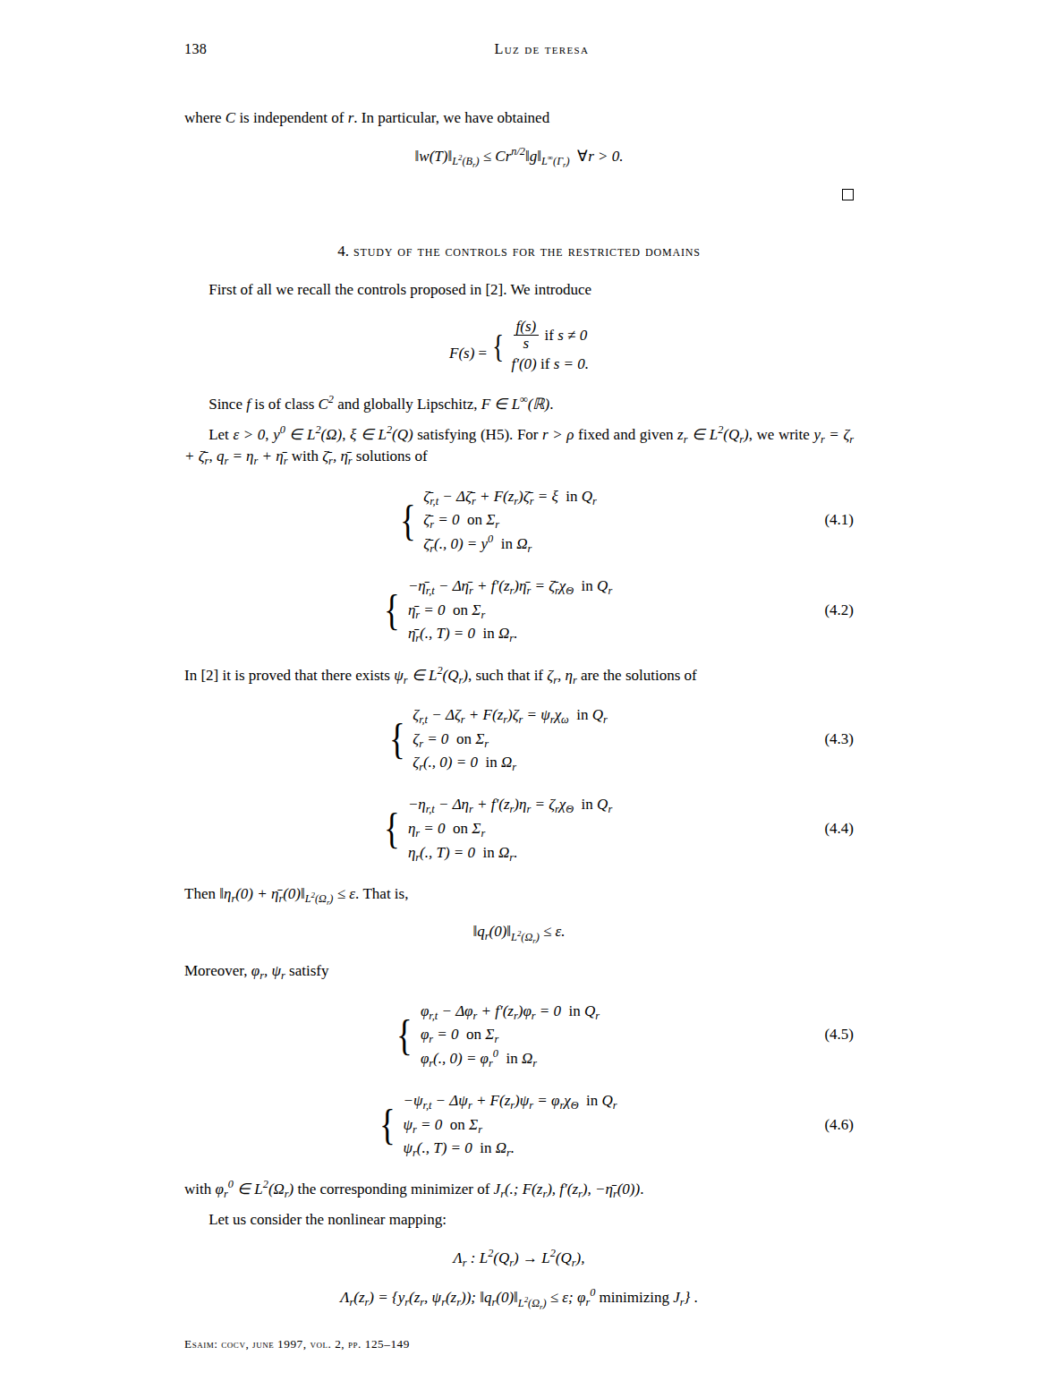138
Luz de Teresa
where C is independent of r. In particular, we have obtained
‖w(T)‖L2(Br) ≤ Crn/2‖g‖L∞(Γr) ∀r > 0.
4. Study of the controls for the restricted domains
First of all we recall the controls proposed in [2]. We introduce
F(s) = {
f(s) s if s ≠ 0
f′(0) if s = 0.
Since f is of class C2 and globally Lipschitz, F ∈ L∞(ℝ).
Let ε > 0, y0 ∈ L2(Ω), ξ ∈ L2(Q) satisfying (H5). For r > ρ fixed and given zr ∈ L2(Qr), we write yr = ζr + ζ̄r, qr = ηr + η̄r with ζ̄r, η̄r solutions of
{
ζ̄r,t − Δζ̄r + F(zr)ζ̄r = ξ in Qr
ζ̄r = 0 on Σr
ζ̄r(., 0) = y0 in Ωr
(4.1)
{
−η̄r,t − Δη̄r + f′(zr)η̄r = ζ̄rχΘ in Qr
η̄r = 0 on Σr
η̄r(., T) = 0 in Ωr.
(4.2)
In [2] it is proved that there exists ψr ∈ L2(Qr), such that if ζr, ηr are the solutions of
{
ζr,t − Δζr + F(zr)ζr = ψrχω in Qr
ζr = 0 on Σr
ζr(., 0) = 0 in Ωr
(4.3)
{
−ηr,t − Δηr + f′(zr)ηr = ζrχΘ in Qr
ηr = 0 on Σr
ηr(., T) = 0 in Ωr.
(4.4)
Then ‖ηr(0) + η̄r(0)‖L2(Ωr) ≤ ε. That is,
‖qr(0)‖L2(Ωr) ≤ ε.
Moreover, φr, ψr satisfy
{
φr,t − Δφr + f′(zr)φr = 0 in Qr
φr = 0 on Σr
φr(., 0) = φr0 in Ωr
(4.5)
{
−ψr,t − Δψr + F(zr)ψr = φrχΘ in Qr
ψr = 0 on Σr
ψr(., T) = 0 in Ωr.
(4.6)
with φr0 ∈ L2(Ωr) the corresponding minimizer of Jr(.; F(zr), f′(zr), −η̄r(0)).
Let us consider the nonlinear mapping:
Λr : L2(Qr) → L2(Qr),
Λr(zr) = {yr(zr, ψr(zr)); ‖qr(0)‖L2(Ωr) ≤ ε; φr0 minimizing Jr} .
Esaim: Cocv, June 1997, Vol. 2, pp. 125–149